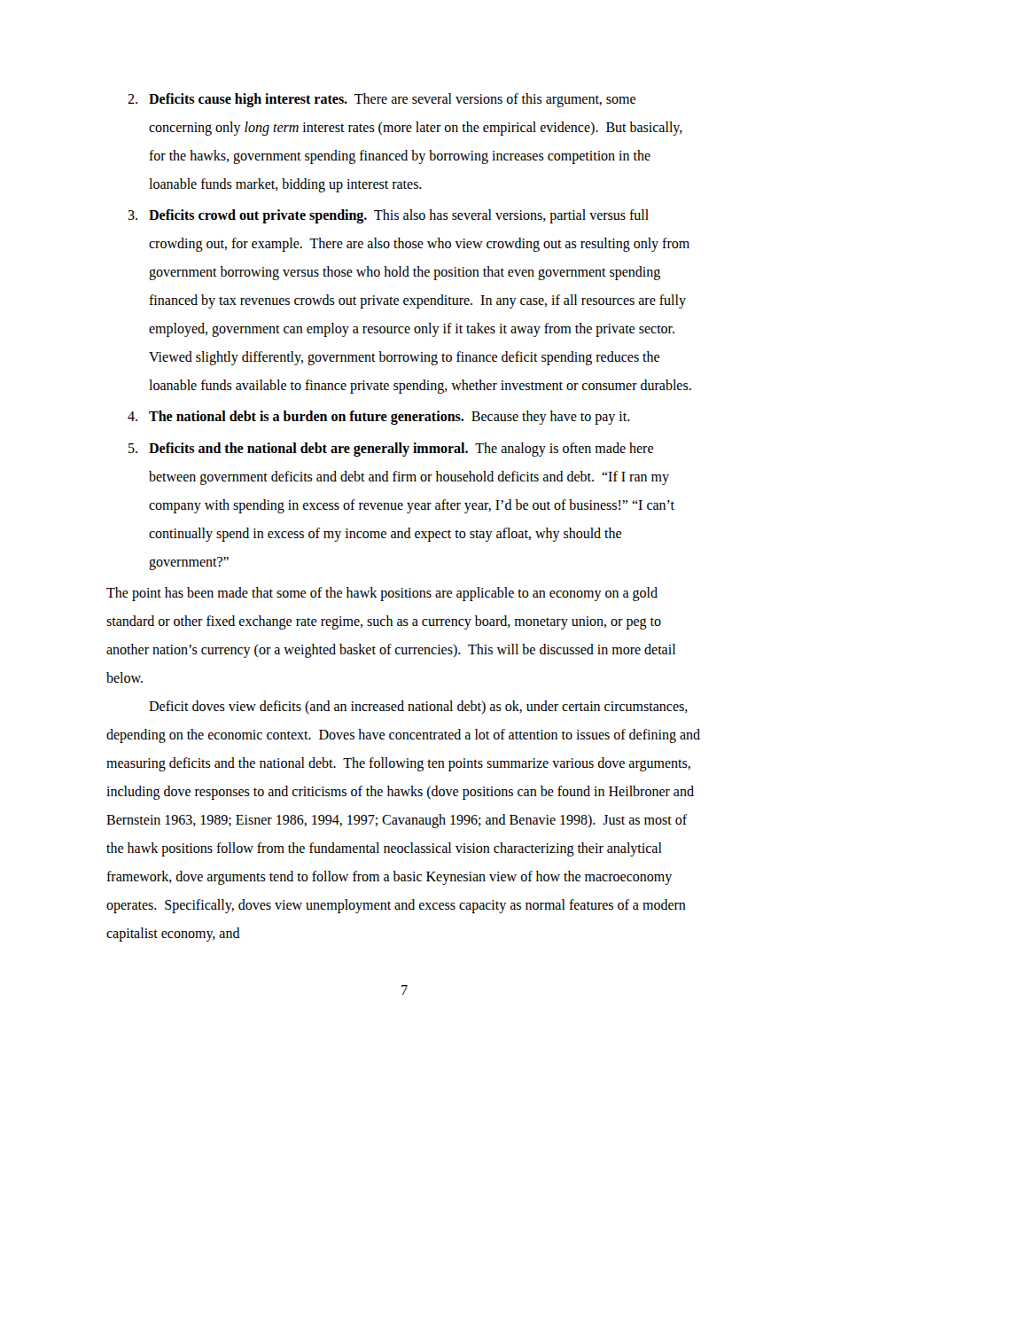Deficits cause high interest rates. There are several versions of this argument, some concerning only long term interest rates (more later on the empirical evidence). But basically, for the hawks, government spending financed by borrowing increases competition in the loanable funds market, bidding up interest rates.
Deficits crowd out private spending. This also has several versions, partial versus full crowding out, for example. There are also those who view crowding out as resulting only from government borrowing versus those who hold the position that even government spending financed by tax revenues crowds out private expenditure. In any case, if all resources are fully employed, government can employ a resource only if it takes it away from the private sector. Viewed slightly differently, government borrowing to finance deficit spending reduces the loanable funds available to finance private spending, whether investment or consumer durables.
The national debt is a burden on future generations. Because they have to pay it.
Deficits and the national debt are generally immoral. The analogy is often made here between government deficits and debt and firm or household deficits and debt. “If I ran my company with spending in excess of revenue year after year, I’d be out of business!” “I can’t continually spend in excess of my income and expect to stay afloat, why should the government?”
The point has been made that some of the hawk positions are applicable to an economy on a gold standard or other fixed exchange rate regime, such as a currency board, monetary union, or peg to another nation’s currency (or a weighted basket of currencies). This will be discussed in more detail below.
Deficit doves view deficits (and an increased national debt) as ok, under certain circumstances, depending on the economic context. Doves have concentrated a lot of attention to issues of defining and measuring deficits and the national debt. The following ten points summarize various dove arguments, including dove responses to and criticisms of the hawks (dove positions can be found in Heilbroner and Bernstein 1963, 1989; Eisner 1986, 1994, 1997; Cavanaugh 1996; and Benavie 1998). Just as most of the hawk positions follow from the fundamental neoclassical vision characterizing their analytical framework, dove arguments tend to follow from a basic Keynesian view of how the macroeconomy operates. Specifically, doves view unemployment and excess capacity as normal features of a modern capitalist economy, and
7